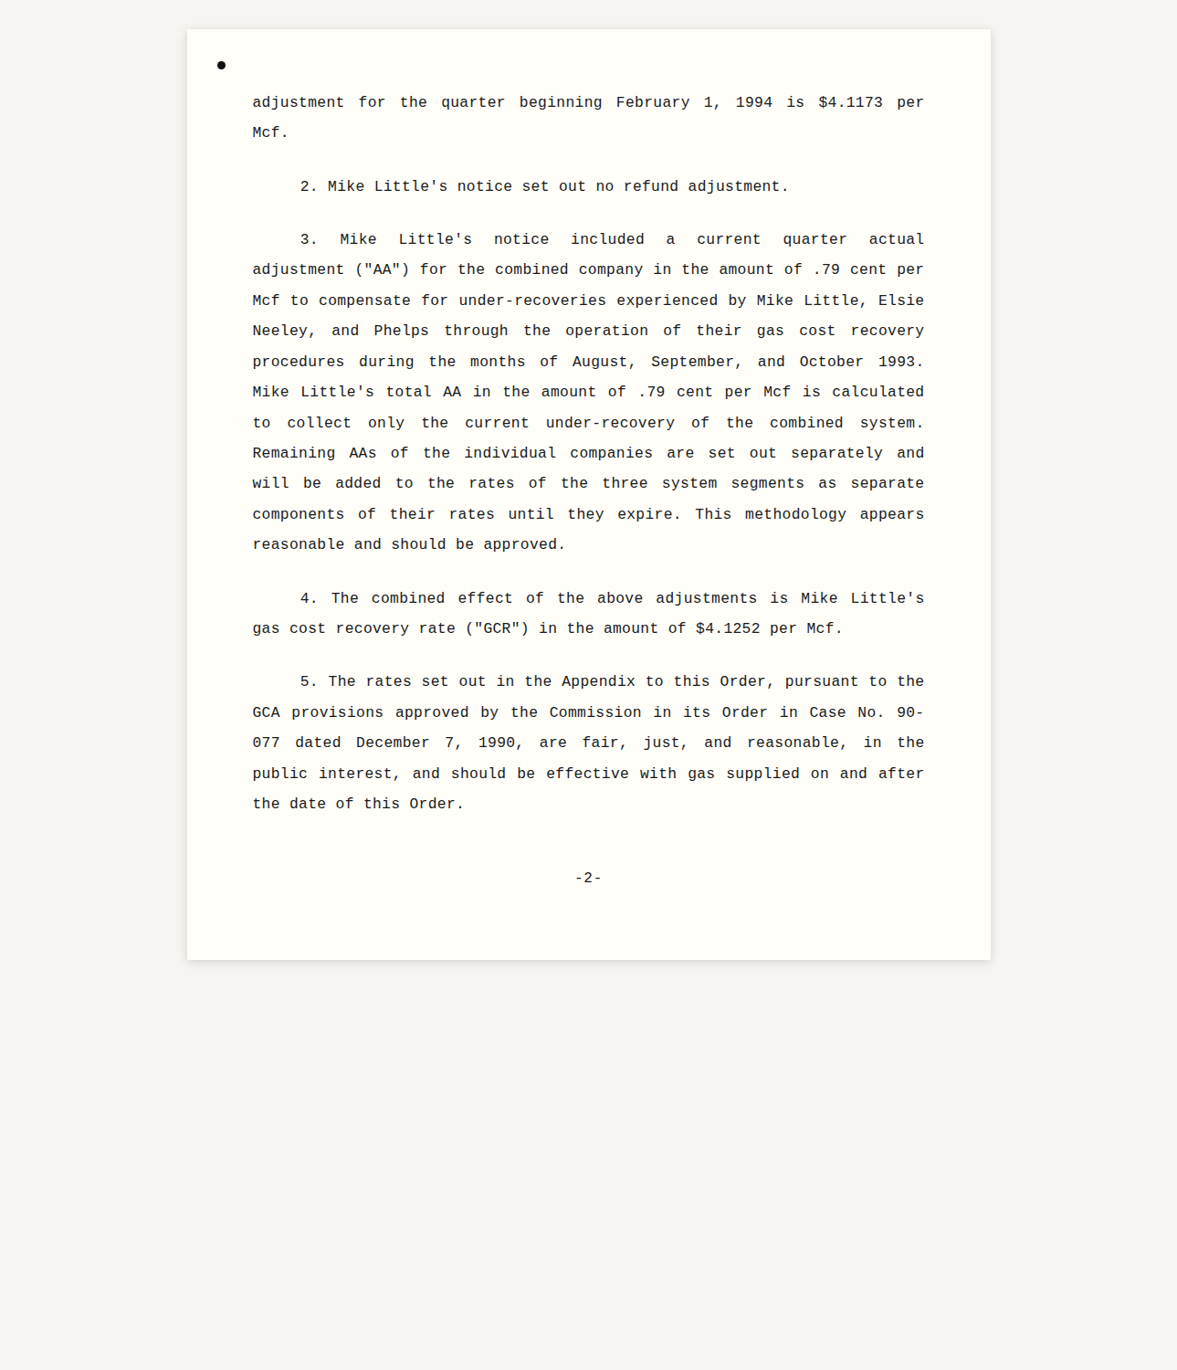adjustment for the quarter beginning February 1, 1994 is $4.1173 per Mcf.
2. Mike Little's notice set out no refund adjustment.
3. Mike Little's notice included a current quarter actual adjustment ("AA") for the combined company in the amount of .79 cent per Mcf to compensate for under-recoveries experienced by Mike Little, Elsie Neeley, and Phelps through the operation of their gas cost recovery procedures during the months of August, September, and October 1993. Mike Little's total AA in the amount of .79 cent per Mcf is calculated to collect only the current under-recovery of the combined system. Remaining AAs of the individual companies are set out separately and will be added to the rates of the three system segments as separate components of their rates until they expire. This methodology appears reasonable and should be approved.
4. The combined effect of the above adjustments is Mike Little's gas cost recovery rate ("GCR") in the amount of $4.1252 per Mcf.
5. The rates set out in the Appendix to this Order, pursuant to the GCA provisions approved by the Commission in its Order in Case No. 90-077 dated December 7, 1990, are fair, just, and reasonable, in the public interest, and should be effective with gas supplied on and after the date of this Order.
-2-